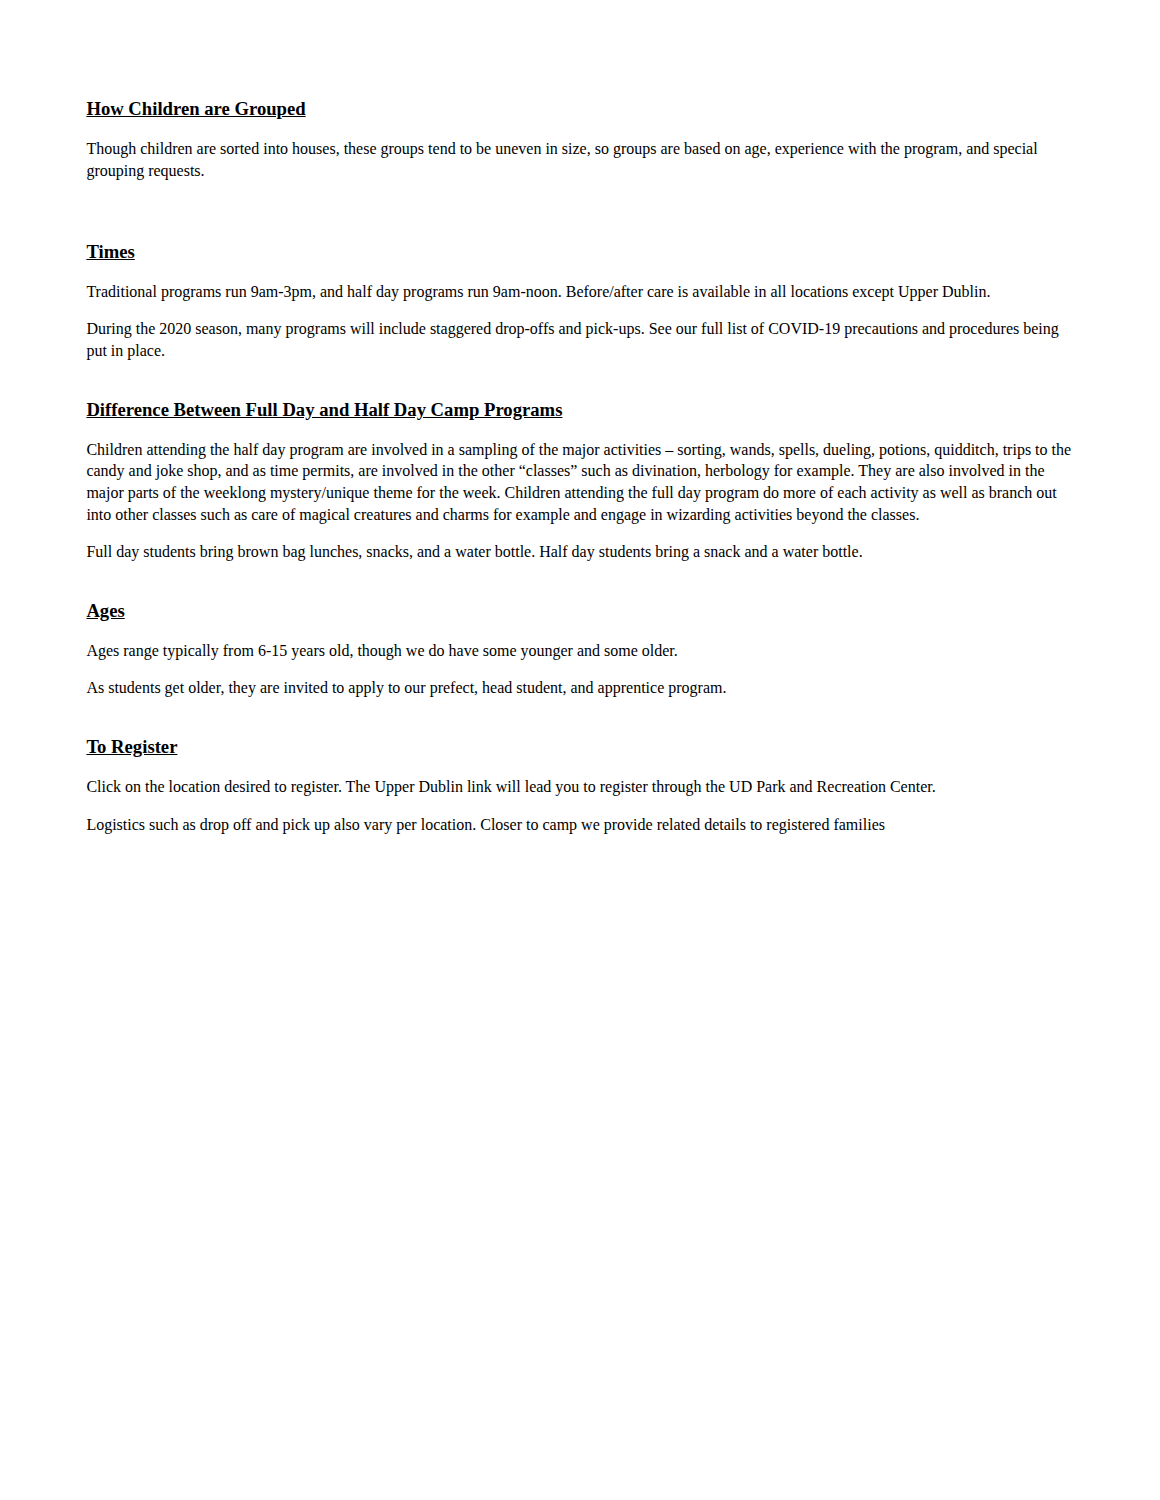How Children are Grouped
Though children are sorted into houses, these groups tend to be uneven in size, so groups are based on age, experience with the program, and special grouping requests.
Times
Traditional programs run 9am-3pm, and half day programs run 9am-noon. Before/after care is available in all locations except Upper Dublin.
During the 2020 season, many programs will include staggered drop-offs and pick-ups. See our full list of COVID-19 precautions and procedures being put in place.
Difference Between Full Day and Half Day Camp Programs
Children attending the half day program are involved in a sampling of the major activities – sorting, wands, spells, dueling, potions, quidditch, trips to the candy and joke shop, and as time permits, are involved in the other “classes” such as divination, herbology for example. They are also involved in the major parts of the weeklong mystery/unique theme for the week. Children attending the full day program do more of each activity as well as branch out into other classes such as care of magical creatures and charms for example and engage in wizarding activities beyond the classes.
Full day students bring brown bag lunches, snacks, and a water bottle. Half day students bring a snack and a water bottle.
Ages
Ages range typically from 6-15 years old, though we do have some younger and some older.
As students get older, they are invited to apply to our prefect, head student, and apprentice program.
To Register
Click on the location desired to register. The Upper Dublin link will lead you to register through the UD Park and Recreation Center.
Logistics such as drop off and pick up also vary per location. Closer to camp we provide related details to registered families